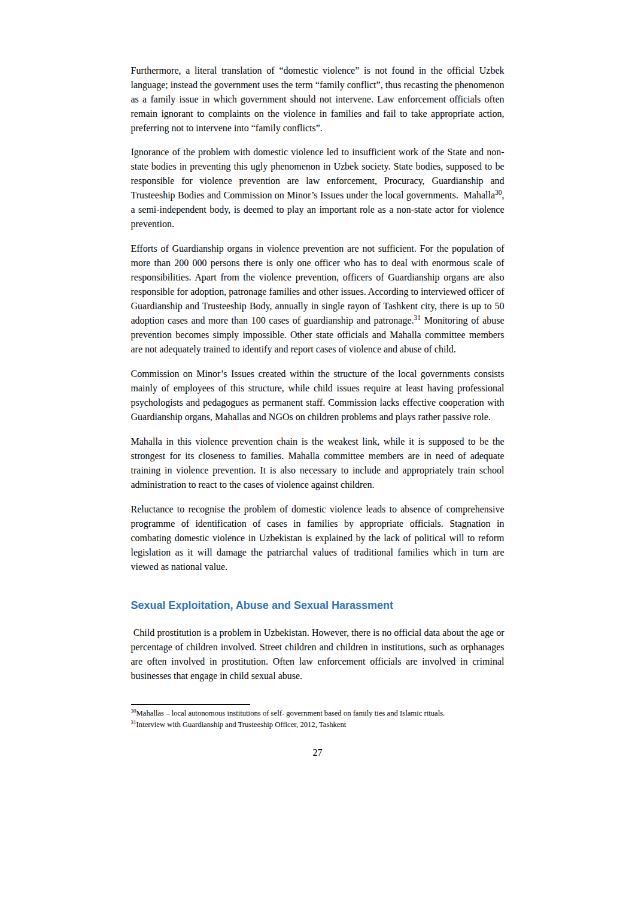Furthermore, a literal translation of “domestic violence” is not found in the official Uzbek language; instead the government uses the term “family conflict”, thus recasting the phenomenon as a family issue in which government should not intervene. Law enforcement officials often remain ignorant to complaints on the violence in families and fail to take appropriate action, preferring not to intervene into “family conflicts”.
Ignorance of the problem with domestic violence led to insufficient work of the State and non-state bodies in preventing this ugly phenomenon in Uzbek society. State bodies, supposed to be responsible for violence prevention are law enforcement, Procuracy, Guardianship and Trusteeship Bodies and Commission on Minor’s Issues under the local governments. Mahalla30, a semi-independent body, is deemed to play an important role as a non-state actor for violence prevention.
Efforts of Guardianship organs in violence prevention are not sufficient. For the population of more than 200 000 persons there is only one officer who has to deal with enormous scale of responsibilities. Apart from the violence prevention, officers of Guardianship organs are also responsible for adoption, patronage families and other issues. According to interviewed officer of Guardianship and Trusteeship Body, annually in single rayon of Tashkent city, there is up to 50 adoption cases and more than 100 cases of guardianship and patronage.31 Monitoring of abuse prevention becomes simply impossible. Other state officials and Mahalla committee members are not adequately trained to identify and report cases of violence and abuse of child.
Commission on Minor’s Issues created within the structure of the local governments consists mainly of employees of this structure, while child issues require at least having professional psychologists and pedagogues as permanent staff. Commission lacks effective cooperation with Guardianship organs, Mahallas and NGOs on children problems and plays rather passive role.
Mahalla in this violence prevention chain is the weakest link, while it is supposed to be the strongest for its closeness to families. Mahalla committee members are in need of adequate training in violence prevention. It is also necessary to include and appropriately train school administration to react to the cases of violence against children.
Reluctance to recognise the problem of domestic violence leads to absence of comprehensive programme of identification of cases in families by appropriate officials. Stagnation in combating domestic violence in Uzbekistan is explained by the lack of political will to reform legislation as it will damage the patriarchal values of traditional families which in turn are viewed as national value.
Sexual Exploitation, Abuse and Sexual Harassment
Child prostitution is a problem in Uzbekistan. However, there is no official data about the age or percentage of children involved. Street children and children in institutions, such as orphanages are often involved in prostitution. Often law enforcement officials are involved in criminal businesses that engage in child sexual abuse.
30Mahallas – local autonomous institutions of self- government based on family ties and Islamic rituals.
31Interview with Guardianship and Trusteeship Officer, 2012, Tashkent
27